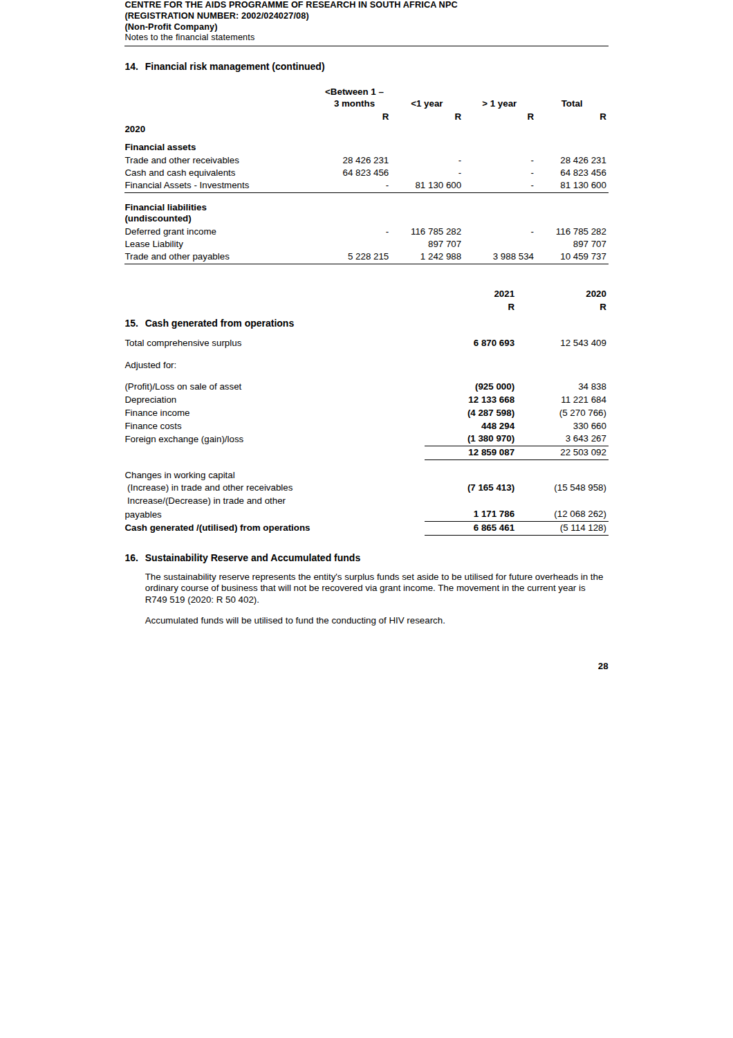CENTRE FOR THE AIDS PROGRAMME OF RESEARCH IN SOUTH AFRICA NPC
(REGISTRATION NUMBER: 2002/024027/08)
(Non-Profit Company)
Notes to the financial statements
14. Financial risk management (continued)
| | <Between 1 – 3 months | <1 year | > 1 year | Total |
| --- | --- | --- | --- | --- |
| | R | R | R | R |
| 2020 | | | | |
| Financial assets | | | | |
| Trade and other receivables | 28 426 231 | - | - | 28 426 231 |
| Cash and cash equivalents | 64 823 456 | - | - | 64 823 456 |
| Financial Assets - Investments | - | 81 130 600 | - | 81 130 600 |
| Financial liabilities (undiscounted) | | | | |
| Deferred grant income | - | 116 785 282 | - | 116 785 282 |
| Lease Liability | | 897 707 | | 897 707 |
| Trade and other payables | 5 228 215 | 1 242 988 | 3 988 534 | 10 459 737 |
| | 2021 | 2020 |
| | R | R |
15. Cash generated from operations
| Total comprehensive surplus | 6 870 693 | 12 543 409 |
| Adjusted for: | | |
| (Profit)/Loss on sale of asset | (925 000) | 34 838 |
| Depreciation | 12 133 668 | 11 221 684 |
| Finance income | (4 287 598) | (5 270 766) |
| Finance costs | 448 294 | 330 660 |
| Foreign exchange (gain)/loss | (1 380 970) | 3 643 267 |
| | 12 859 087 | 22 503 092 |
| Changes in working capital | | |
| (Increase) in trade and other receivables | (7 165 413) | (15 548 958) |
| Increase/(Decrease) in trade and other | | |
| payables | 1 171 786 | (12 068 262) |
| Cash generated /(utilised) from operations | 6 865 461 | (5 114 128) |
16. Sustainability Reserve and Accumulated funds
The sustainability reserve represents the entity's surplus funds set aside to be utilised for future overheads in the ordinary course of business that will not be recovered via grant income. The movement in the current year is R749 519 (2020: R 50 402).
Accumulated funds will be utilised to fund the conducting of HIV research.
28